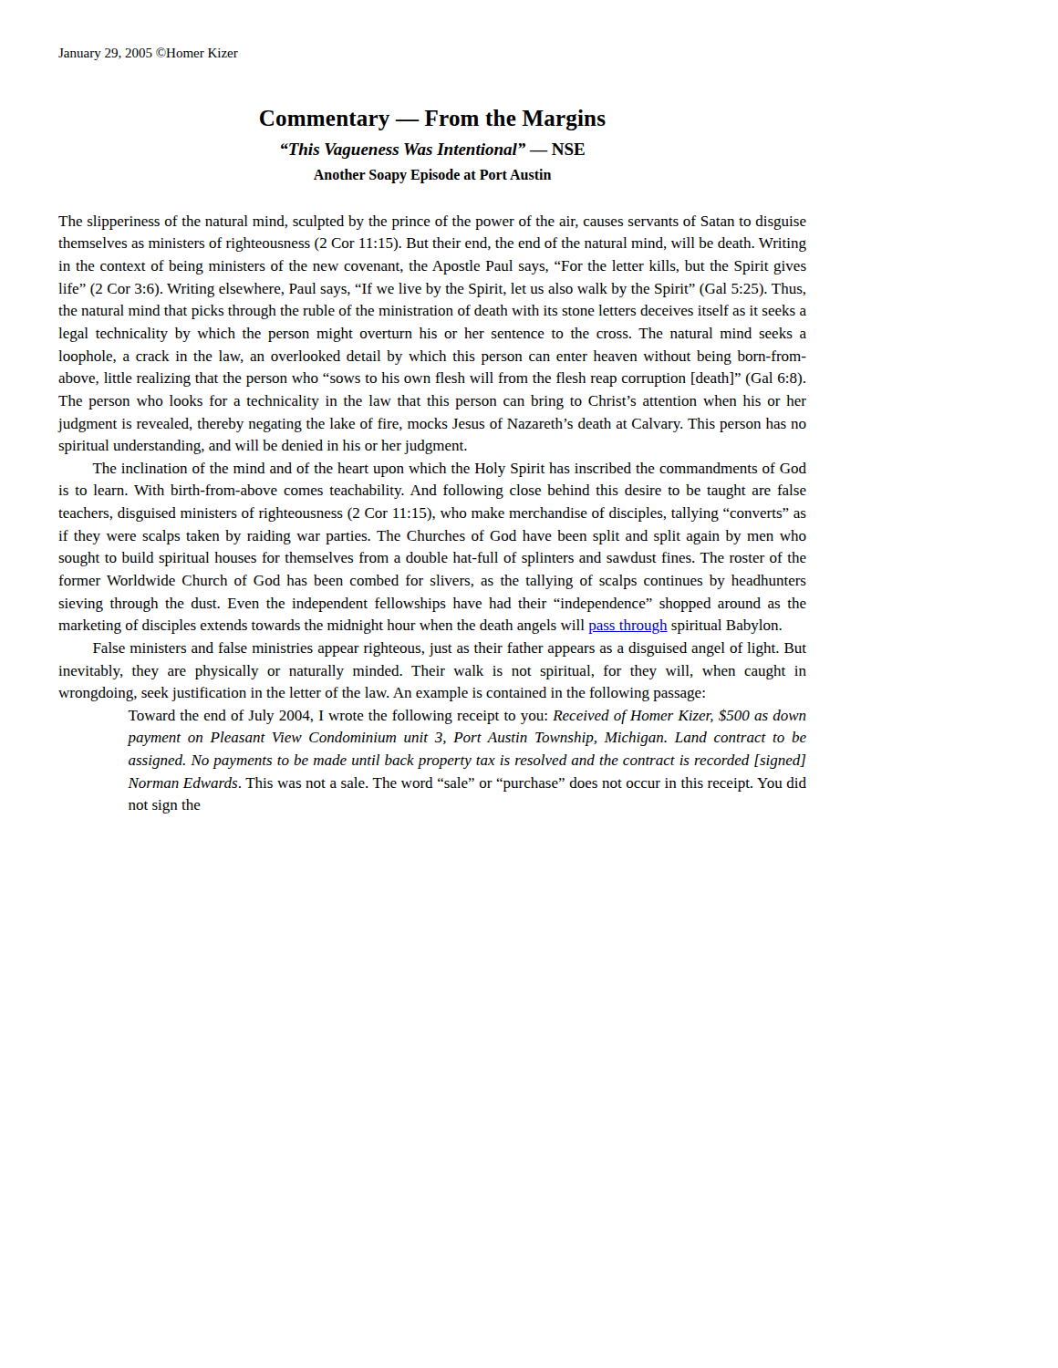January 29, 2005 ©Homer Kizer
Commentary — From the Margins
“This Vagueness Was Intentional” — NSE
Another Soapy Episode at Port Austin
The slipperiness of the natural mind, sculpted by the prince of the power of the air, causes servants of Satan to disguise themselves as ministers of righteousness (2 Cor 11:15). But their end, the end of the natural mind, will be death. Writing in the context of being ministers of the new covenant, the Apostle Paul says, “For the letter kills, but the Spirit gives life” (2 Cor 3:6). Writing elsewhere, Paul says, “If we live by the Spirit, let us also walk by the Spirit” (Gal 5:25). Thus, the natural mind that picks through the ruble of the ministration of death with its stone letters deceives itself as it seeks a legal technicality by which the person might overturn his or her sentence to the cross. The natural mind seeks a loophole, a crack in the law, an overlooked detail by which this person can enter heaven without being born-from-above, little realizing that the person who “sows to his own flesh will from the flesh reap corruption [death]” (Gal 6:8). The person who looks for a technicality in the law that this person can bring to Christ’s attention when his or her judgment is revealed, thereby negating the lake of fire, mocks Jesus of Nazareth’s death at Calvary. This person has no spiritual understanding, and will be denied in his or her judgment.
The inclination of the mind and of the heart upon which the Holy Spirit has inscribed the commandments of God is to learn. With birth-from-above comes teachability. And following close behind this desire to be taught are false teachers, disguised ministers of righteousness (2 Cor 11:15), who make merchandise of disciples, tallying “converts” as if they were scalps taken by raiding war parties. The Churches of God have been split and split again by men who sought to build spiritual houses for themselves from a double hat-full of splinters and sawdust fines. The roster of the former Worldwide Church of God has been combed for slivers, as the tallying of scalps continues by headhunters sieving through the dust. Even the independent fellowships have had their “independence” shopped around as the marketing of disciples extends towards the midnight hour when the death angels will pass through spiritual Babylon.
False ministers and false ministries appear righteous, just as their father appears as a disguised angel of light. But inevitably, they are physically or naturally minded. Their walk is not spiritual, for they will, when caught in wrongdoing, seek justification in the letter of the law. An example is contained in the following passage:
Toward the end of July 2004, I wrote the following receipt to you: Received of Homer Kizer, $500 as down payment on Pleasant View Condominium unit 3, Port Austin Township, Michigan. Land contract to be assigned. No payments to be made until back property tax is resolved and the contract is recorded [signed] Norman Edwards. This was not a sale. The word “sale” or “purchase” does not occur in this receipt. You did not sign the